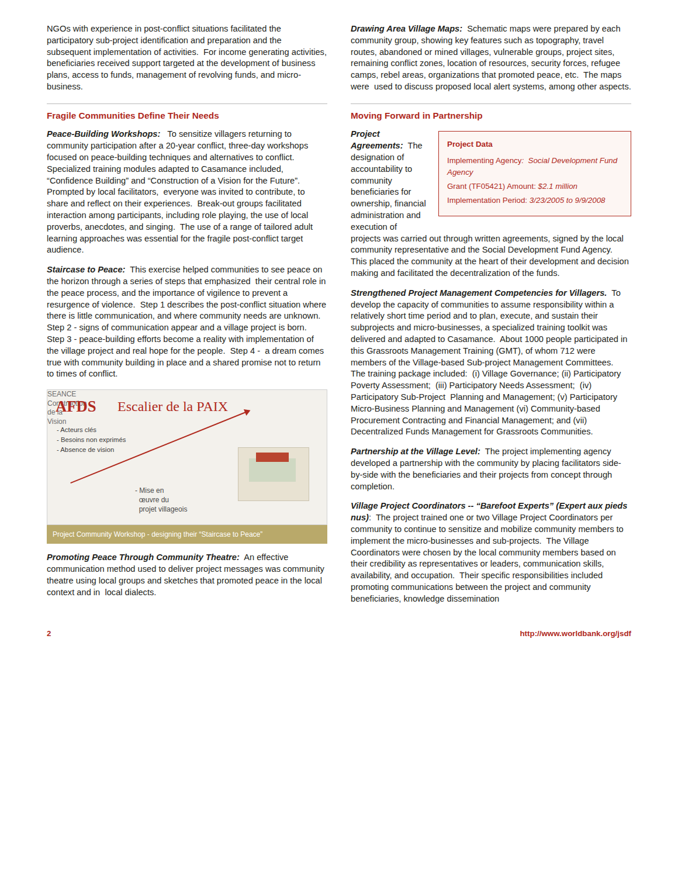NGOs with experience in post-conflict situations facilitated the participatory sub-project identification and preparation and the subsequent implementation of activities. For income generating activities, beneficiaries received support targeted at the development of business plans, access to funds, management of revolving funds, and micro-business.
Fragile Communities Define Their Needs
Peace-Building Workshops: To sensitize villagers returning to community participation after a 20-year conflict, three-day workshops focused on peace-building techniques and alternatives to conflict. Specialized training modules adapted to Casamance included, “Confidence Building” and “Construction of a Vision for the Future”. Prompted by local facilitators, everyone was invited to contribute, to share and reflect on their experiences. Break-out groups facilitated interaction among participants, including role playing, the use of local proverbs, anecdotes, and singing. The use of a range of tailored adult learning approaches was essential for the fragile post-conflict target audience.
Staircase to Peace: This exercise helped communities to see peace on the horizon through a series of steps that emphasized their central role in the peace process, and the importance of vigilence to prevent a resurgence of violence. Step 1 describes the post-conflict situation where there is little communication, and where community needs are unknown. Step 2 - signs of communication appear and a village project is born. Step 3 - peace-building efforts become a reality with implementation of the village project and real hope for the people. Step 4 - a dream comes true with community building in place and a shared promise not to return to times of conflict.
AFDS
Escalier de la PAIX
SEANCE
Construction
de la
Vision
- Acteurs clés
- Besoins non exprimés
- Absence de vision
- Mise en
œuvre du
projet villageois
Project Community Workshop - designing their “Staircase to Peace”
Promoting Peace Through Community Theatre: An effective communication method used to deliver project messages was community theatre using local groups and sketches that promoted peace in the local context and in local dialects.
Drawing Area Village Maps: Schematic maps were prepared by each community group, showing key features such as topography, travel routes, abandoned or mined villages, vulnerable groups, project sites, remaining conflict zones, location of resources, security forces, refugee camps, rebel areas, organizations that promoted peace, etc. The maps were used to discuss proposed local alert systems, among other aspects.
Moving Forward in Partnership
Project Data
Implementing Agency: Social Development Fund Agency
Grant (TF05421) Amount: $2.1 million
Implementation Period: 3/23/2005 to 9/9/2008
Project Agreements: The designation of accountability to community beneficiaries for ownership, financial administration and execution of projects was carried out through written agreements, signed by the local community representative and the Social Development Fund Agency. This placed the community at the heart of their development and decision making and facilitated the decentralization of the funds.
Strengthened Project Management Competencies for Villagers. To develop the capacity of communities to assume responsibility within a relatively short time period and to plan, execute, and sustain their subprojects and micro-businesses, a specialized training toolkit was delivered and adapted to Casamance. About 1000 people participated in this Grassroots Management Training (GMT), of whom 712 were members of the Village-based Sub-project Management Committees. The training package included: (i) Village Governance; (ii) Participatory Poverty Assessment; (iii) Participatory Needs Assessment; (iv) Participatory Sub-Project Planning and Management; (v) Participatory Micro-Business Planning and Management (vi) Community-based Procurement Contracting and Financial Management; and (vii) Decentralized Funds Management for Grassroots Communities.
Partnership at the Village Level: The project implementing agency developed a partnership with the community by placing facilitators side-by-side with the beneficiaries and their projects from concept through completion.
Village Project Coordinators -- “Barefoot Experts” (Expert aux pieds nus): The project trained one or two Village Project Coordinators per community to continue to sensitize and mobilize community members to implement the micro-businesses and sub-projects. The Village Coordinators were chosen by the local community members based on their credibility as representatives or leaders, communication skills, availability, and occupation. Their specific responsibilities included promoting communications between the project and community beneficiaries, knowledge dissemination
2
http://www.worldbank.org/jsdf